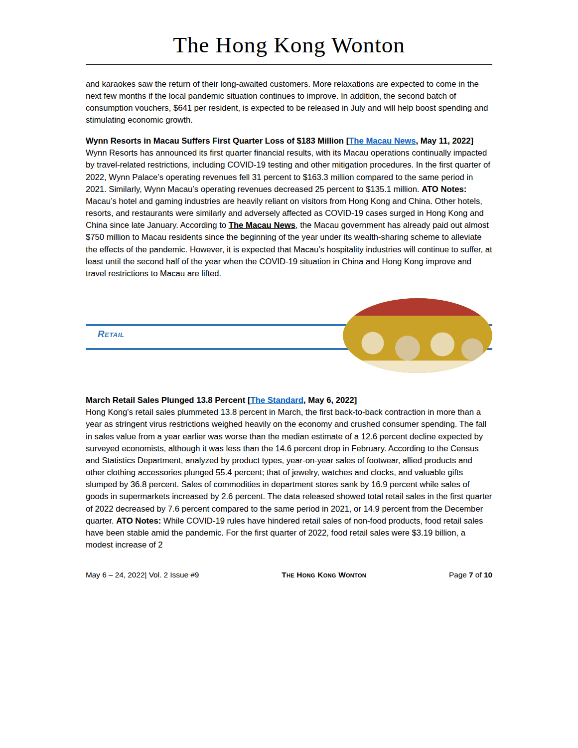The Hong Kong Wonton
and karaokes saw the return of their long-awaited customers. More relaxations are expected to come in the next few months if the local pandemic situation continues to improve. In addition, the second batch of consumption vouchers, $641 per resident, is expected to be released in July and will help boost spending and stimulating economic growth.
Wynn Resorts in Macau Suffers First Quarter Loss of $183 Million [The Macau News, May 11, 2022]
Wynn Resorts has announced its first quarter financial results, with its Macau operations continually impacted by travel-related restrictions, including COVID-19 testing and other mitigation procedures. In the first quarter of 2022, Wynn Palace’s operating revenues fell 31 percent to $163.3 million compared to the same period in 2021. Similarly, Wynn Macau’s operating revenues decreased 25 percent to $135.1 million. ATO Notes: Macau’s hotel and gaming industries are heavily reliant on visitors from Hong Kong and China. Other hotels, resorts, and restaurants were similarly and adversely affected as COVID-19 cases surged in Hong Kong and China since late January. According to The Macau News, the Macau government has already paid out almost $750 million to Macau residents since the beginning of the year under its wealth-sharing scheme to alleviate the effects of the pandemic. However, it is expected that Macau’s hospitality industries will continue to suffer, at least until the second half of the year when the COVID-19 situation in China and Hong Kong improve and travel restrictions to Macau are lifted.
Retail
March Retail Sales Plunged 13.8 Percent [The Standard, May 6, 2022]
Hong Kong's retail sales plummeted 13.8 percent in March, the first back-to-back contraction in more than a year as stringent virus restrictions weighed heavily on the economy and crushed consumer spending. The fall in sales value from a year earlier was worse than the median estimate of a 12.6 percent decline expected by surveyed economists, although it was less than the 14.6 percent drop in February. According to the Census and Statistics Department, analyzed by product types, year-on-year sales of footwear, allied products and other clothing accessories plunged 55.4 percent; that of jewelry, watches and clocks, and valuable gifts slumped by 36.8 percent. Sales of commodities in department stores sank by 16.9 percent while sales of goods in supermarkets increased by 2.6 percent. The data released showed total retail sales in the first quarter of 2022 decreased by 7.6 percent compared to the same period in 2021, or 14.9 percent from the December quarter. ATO Notes: While COVID-19 rules have hindered retail sales of non-food products, food retail sales have been stable amid the pandemic. For the first quarter of 2022, food retail sales were $3.19 billion, a modest increase of 2
May 6 – 24, 2022| Vol. 2 Issue #9
The Hong Kong Wonton
Page 7 of 10